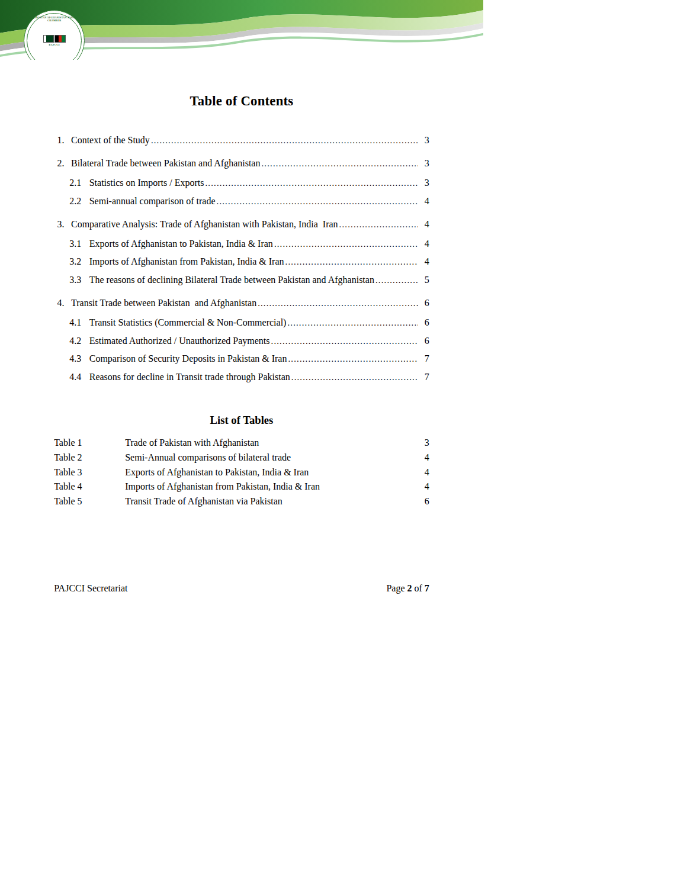PAKISTAN AFGHANISTAN JOINT CHAMBER
PAJCCI
OF COMMERCE AND INDUSTRY
Table of Contents
1. Context of the Study ........................................................................................................... 3
2. Bilateral Trade between Pakistan and Afghanistan ............................................................... 3
2.1 Statistics on Imports / Exports ......................................................................................... 3
2.2 Semi-annual comparison of trade .................................................................................. 4
3. Comparative Analysis: Trade of Afghanistan with Pakistan, India Iran ................................ 4
3.1 Exports of Afghanistan to Pakistan, India & Iran ............................................................ 4
3.2 Imports of Afghanistan from Pakistan, India & Iran ....................................................... 4
3.3 The reasons of declining Bilateral Trade between Pakistan and Afghanistan .................. 5
4. Transit Trade between Pakistan and Afghanistan .................................................................. 6
4.1 Transit Statistics (Commercial & Non-Commercial) ....................................................... 6
4.2 Estimated Authorized / Unauthorized Payments ............................................................. 6
4.3 Comparison of Security Deposits in Pakistan & Iran ...................................................... 7
4.4 Reasons for decline in Transit trade through Pakistan .................................................... 7
List of Tables
| Table 1 | Trade of Pakistan with Afghanistan | 3 |
| Table 2 | Semi-Annual comparisons of bilateral trade | 4 |
| Table 3 | Exports of Afghanistan to Pakistan, India & Iran | 4 |
| Table 4 | Imports of Afghanistan from Pakistan, India & Iran | 4 |
| Table 5 | Transit Trade of Afghanistan via Pakistan | 6 |
PAJCCI Secretariat
Page 2 of 7